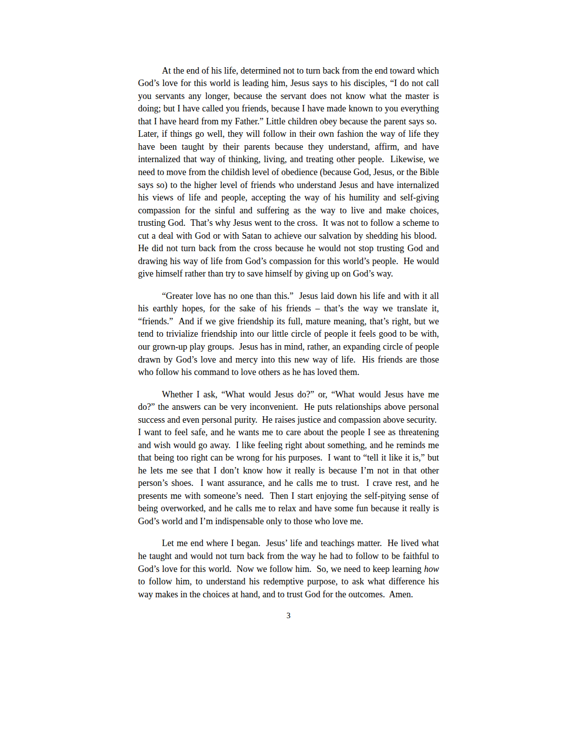At the end of his life, determined not to turn back from the end toward which God’s love for this world is leading him, Jesus says to his disciples, “I do not call you servants any longer, because the servant does not know what the master is doing; but I have called you friends, because I have made known to you everything that I have heard from my Father.” Little children obey because the parent says so. Later, if things go well, they will follow in their own fashion the way of life they have been taught by their parents because they understand, affirm, and have internalized that way of thinking, living, and treating other people. Likewise, we need to move from the childish level of obedience (because God, Jesus, or the Bible says so) to the higher level of friends who understand Jesus and have internalized his views of life and people, accepting the way of his humility and self-giving compassion for the sinful and suffering as the way to live and make choices, trusting God. That’s why Jesus went to the cross. It was not to follow a scheme to cut a deal with God or with Satan to achieve our salvation by shedding his blood. He did not turn back from the cross because he would not stop trusting God and drawing his way of life from God’s compassion for this world’s people. He would give himself rather than try to save himself by giving up on God’s way.
“Greater love has no one than this.” Jesus laid down his life and with it all his earthly hopes, for the sake of his friends – that’s the way we translate it, “friends.” And if we give friendship its full, mature meaning, that’s right, but we tend to trivialize friendship into our little circle of people it feels good to be with, our grown-up play groups. Jesus has in mind, rather, an expanding circle of people drawn by God’s love and mercy into this new way of life. His friends are those who follow his command to love others as he has loved them.
Whether I ask, “What would Jesus do?” or, “What would Jesus have me do?” the answers can be very inconvenient. He puts relationships above personal success and even personal purity. He raises justice and compassion above security. I want to feel safe, and he wants me to care about the people I see as threatening and wish would go away. I like feeling right about something, and he reminds me that being too right can be wrong for his purposes. I want to “tell it like it is,” but he lets me see that I don’t know how it really is because I’m not in that other person’s shoes. I want assurance, and he calls me to trust. I crave rest, and he presents me with someone’s need. Then I start enjoying the self-pitying sense of being overworked, and he calls me to relax and have some fun because it really is God’s world and I’m indispensable only to those who love me.
Let me end where I began. Jesus’ life and teachings matter. He lived what he taught and would not turn back from the way he had to follow to be faithful to God’s love for this world. Now we follow him. So, we need to keep learning how to follow him, to understand his redemptive purpose, to ask what difference his way makes in the choices at hand, and to trust God for the outcomes. Amen.
3